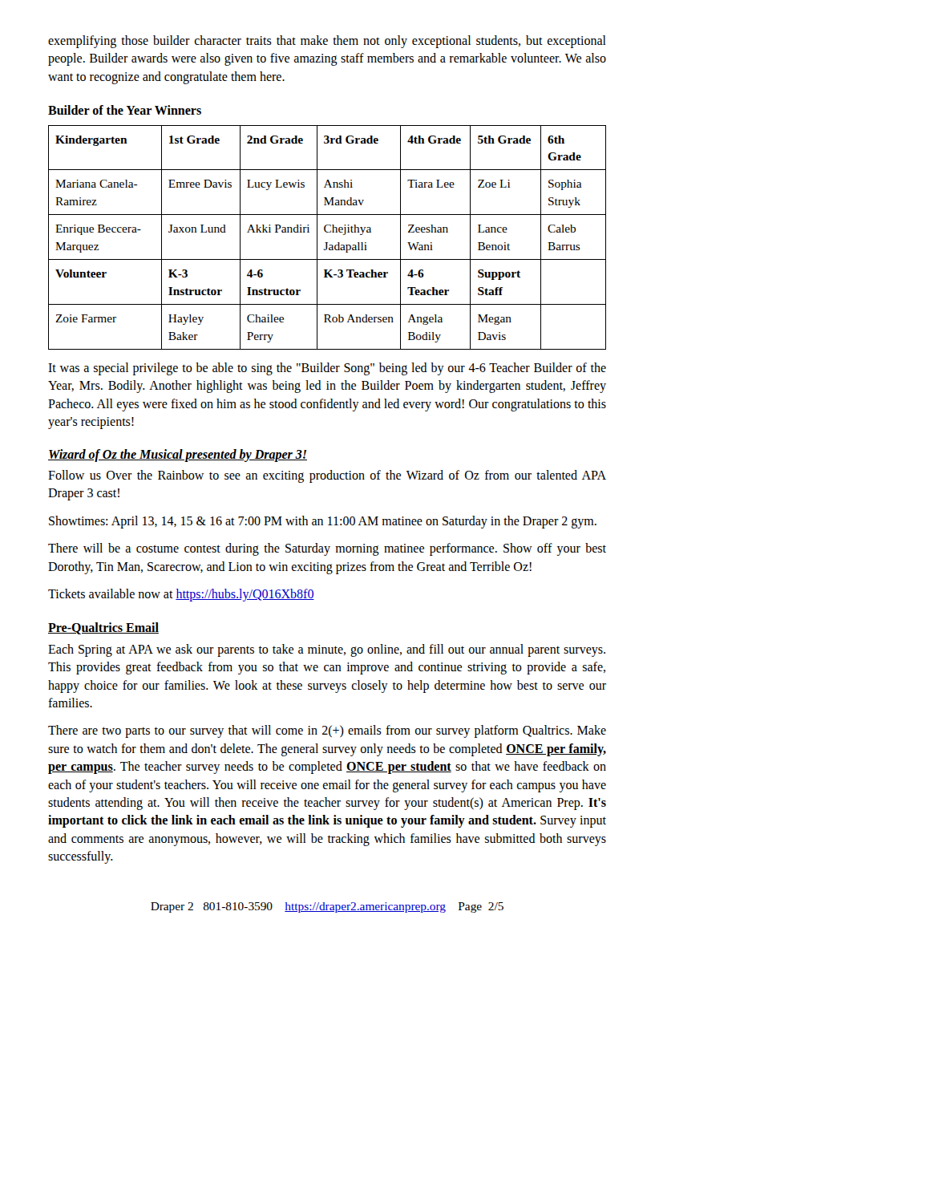exemplifying those builder character traits that make them not only exceptional students, but exceptional people. Builder awards were also given to five amazing staff members and a remarkable volunteer. We also want to recognize and congratulate them here.
Builder of the Year Winners
| Kindergarten | 1st Grade | 2nd Grade | 3rd Grade | 4th Grade | 5th Grade | 6th Grade |
| --- | --- | --- | --- | --- | --- | --- |
| Mariana Canela-Ramirez | Emree Davis | Lucy Lewis | Anshi Mandav | Tiara Lee | Zoe Li | Sophia Struyk |
| Enrique Beccera-Marquez | Jaxon Lund | Akki Pandiri | Chejithya Jadapalli | Zeeshan Wani | Lance Benoit | Caleb Barrus |
| Volunteer | K-3 Instructor | 4-6 Instructor | K-3 Teacher | 4-6 Teacher | Support Staff | |
| Zoie Farmer | Hayley Baker | Chailee Perry | Rob Andersen | Angela Bodily | Megan Davis | |
It was a special privilege to be able to sing the "Builder Song" being led by our 4-6 Teacher Builder of the Year, Mrs. Bodily. Another highlight was being led in the Builder Poem by kindergarten student, Jeffrey Pacheco. All eyes were fixed on him as he stood confidently and led every word! Our congratulations to this year's recipients!
Wizard of Oz the Musical presented by Draper 3!
Follow us Over the Rainbow to see an exciting production of the Wizard of Oz from our talented APA Draper 3 cast!
Showtimes: April 13, 14, 15 & 16 at 7:00 PM with an 11:00 AM matinee on Saturday in the Draper 2 gym.
There will be a costume contest during the Saturday morning matinee performance. Show off your best Dorothy, Tin Man, Scarecrow, and Lion to win exciting prizes from the Great and Terrible Oz!
Tickets available now at https://hubs.ly/Q016Xb8f0
Pre-Qualtrics Email
Each Spring at APA we ask our parents to take a minute, go online, and fill out our annual parent surveys. This provides great feedback from you so that we can improve and continue striving to provide a safe, happy choice for our families. We look at these surveys closely to help determine how best to serve our families.
There are two parts to our survey that will come in 2(+) emails from our survey platform Qualtrics. Make sure to watch for them and don't delete. The general survey only needs to be completed ONCE per family, per campus. The teacher survey needs to be completed ONCE per student so that we have feedback on each of your student's teachers. You will receive one email for the general survey for each campus you have students attending at. You will then receive the teacher survey for your student(s) at American Prep. It's important to click the link in each email as the link is unique to your family and student. Survey input and comments are anonymous, however, we will be tracking which families have submitted both surveys successfully.
Draper 2 801-810-3590 https://draper2.americanprep.org Page 2/5